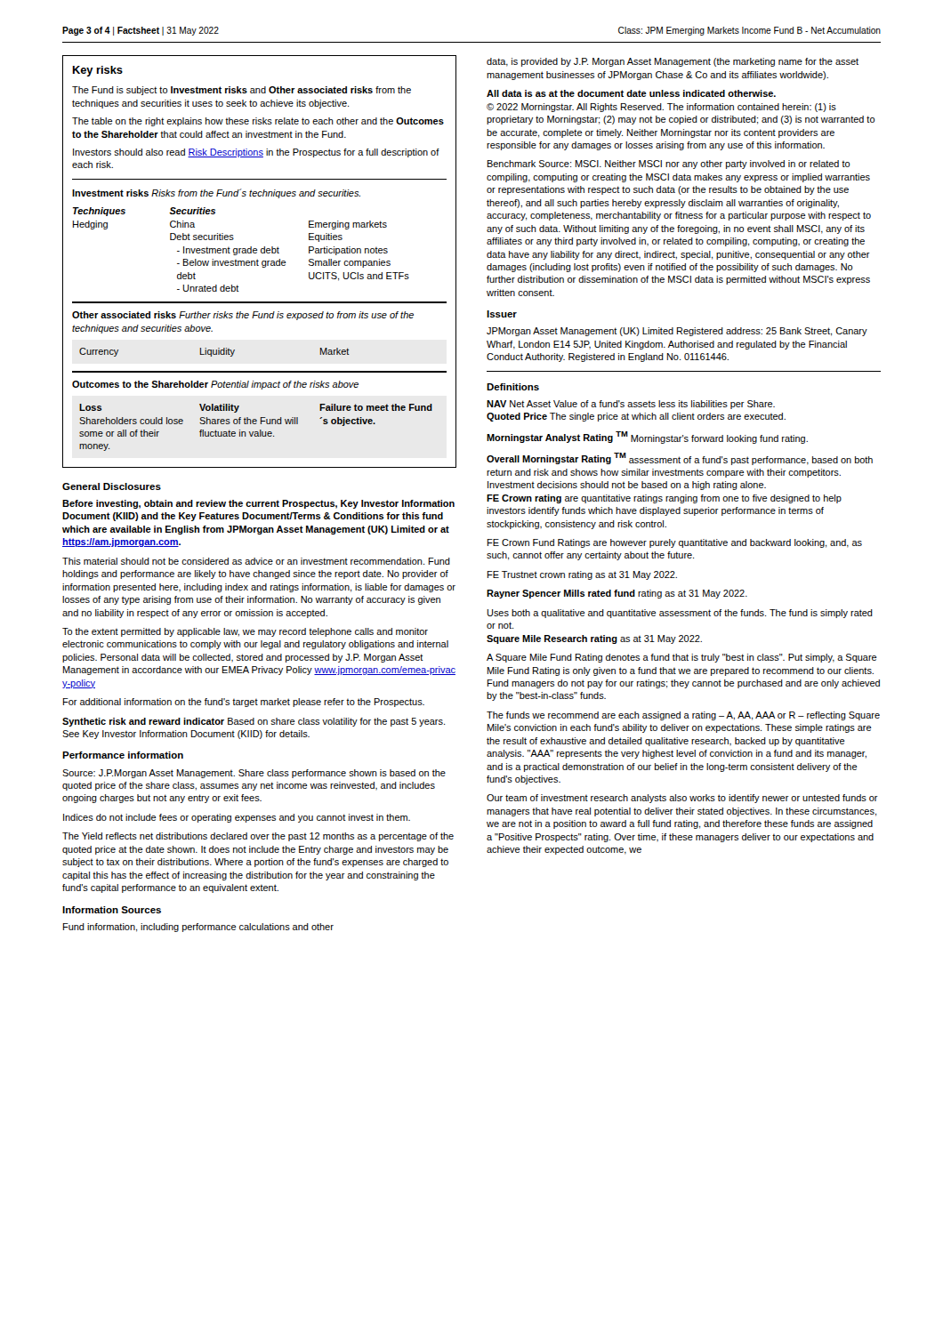Page 3 of 4 | Factsheet | 31 May 2022
Class: JPM Emerging Markets Income Fund B - Net Accumulation
Key risks
The Fund is subject to Investment risks and Other associated risks from the techniques and securities it uses to seek to achieve its objective.
The table on the right explains how these risks relate to each other and the Outcomes to the Shareholder that could affect an investment in the Fund.
Investors should also read Risk Descriptions in the Prospectus for a full description of each risk.
Investment risks Risks from the Fund´s techniques and securities.
| Techniques | Securities | |
| Hedging | China Debt securities - Investment grade debt - Below investment grade debt - Unrated debt | Emerging markets Equities Participation notes Smaller companies UCITS, UCIs and ETFs |
Other associated risks Further risks the Fund is exposed to from its use of the techniques and securities above.
| Currency | Liquidity | Market |
Outcomes to the Shareholder Potential impact of the risks above
| Loss Shareholders could lose some or all of their money. | Volatility Shares of the Fund will fluctuate in value. | Failure to meet the Fund´s objective. |
General Disclosures
Before investing, obtain and review the current Prospectus, Key Investor Information Document (KIID) and the Key Features Document/Terms & Conditions for this fund which are available in English from JPMorgan Asset Management (UK) Limited or at https://am.jpmorgan.com.
This material should not be considered as advice or an investment recommendation. Fund holdings and performance are likely to have changed since the report date. No provider of information presented here, including index and ratings information, is liable for damages or losses of any type arising from use of their information. No warranty of accuracy is given and no liability in respect of any error or omission is accepted.
To the extent permitted by applicable law, we may record telephone calls and monitor electronic communications to comply with our legal and regulatory obligations and internal policies. Personal data will be collected, stored and processed by J.P. Morgan Asset Management in accordance with our EMEA Privacy Policy www.jpmorgan.com/emea-privacy-policy
For additional information on the fund's target market please refer to the Prospectus.
Synthetic risk and reward indicator Based on share class volatility for the past 5 years. See Key Investor Information Document (KIID) for details.
Performance information
Source: J.P.Morgan Asset Management. Share class performance shown is based on the quoted price of the share class, assumes any net income was reinvested, and includes ongoing charges but not any entry or exit fees.
Indices do not include fees or operating expenses and you cannot invest in them.
The Yield reflects net distributions declared over the past 12 months as a percentage of the quoted price at the date shown. It does not include the Entry charge and investors may be subject to tax on their distributions. Where a portion of the fund's expenses are charged to capital this has the effect of increasing the distribution for the year and constraining the fund's capital performance to an equivalent extent.
Information Sources
Fund information, including performance calculations and other
data, is provided by J.P. Morgan Asset Management (the marketing name for the asset management businesses of JPMorgan Chase & Co and its affiliates worldwide).
All data is as at the document date unless indicated otherwise.
© 2022 Morningstar. All Rights Reserved. The information contained herein: (1) is proprietary to Morningstar; (2) may not be copied or distributed; and (3) is not warranted to be accurate, complete or timely. Neither Morningstar nor its content providers are responsible for any damages or losses arising from any use of this information.
Benchmark Source: MSCI. Neither MSCI nor any other party involved in or related to compiling, computing or creating the MSCI data makes any express or implied warranties or representations with respect to such data (or the results to be obtained by the use thereof), and all such parties hereby expressly disclaim all warranties of originality, accuracy, completeness, merchantability or fitness for a particular purpose with respect to any of such data. Without limiting any of the foregoing, in no event shall MSCI, any of its affiliates or any third party involved in, or related to compiling, computing, or creating the data have any liability for any direct, indirect, special, punitive, consequential or any other damages (including lost profits) even if notified of the possibility of such damages. No further distribution or dissemination of the MSCI data is permitted without MSCI's express written consent.
Issuer
JPMorgan Asset Management (UK) Limited Registered address: 25 Bank Street, Canary Wharf, London E14 5JP, United Kingdom. Authorised and regulated by the Financial Conduct Authority. Registered in England No. 01161446.
Definitions
NAV Net Asset Value of a fund's assets less its liabilities per Share.
Quoted Price The single price at which all client orders are executed.
Morningstar Analyst Rating TM Morningstar's forward looking fund rating.
Overall Morningstar Rating TM assessment of a fund's past performance, based on both return and risk and shows how similar investments compare with their competitors. Investment decisions should not be based on a high rating alone.
FE Crown rating are quantitative ratings ranging from one to five designed to help investors identify funds which have displayed superior performance in terms of stockpicking, consistency and risk control.
FE Crown Fund Ratings are however purely quantitative and backward looking, and, as such, cannot offer any certainty about the future.
FE Trustnet crown rating as at 31 May 2022.
Rayner Spencer Mills rated fund rating as at 31 May 2022.
Uses both a qualitative and quantitative assessment of the funds. The fund is simply rated or not.
Square Mile Research rating as at 31 May 2022.
A Square Mile Fund Rating denotes a fund that is truly "best in class". Put simply, a Square Mile Fund Rating is only given to a fund that we are prepared to recommend to our clients. Fund managers do not pay for our ratings; they cannot be purchased and are only achieved by the "best-in-class" funds.
The funds we recommend are each assigned a rating – A, AA, AAA or R – reflecting Square Mile's conviction in each fund's ability to deliver on expectations. These simple ratings are the result of exhaustive and detailed qualitative research, backed up by quantitative analysis. "AAA" represents the very highest level of conviction in a fund and its manager, and is a practical demonstration of our belief in the long-term consistent delivery of the fund's objectives.
Our team of investment research analysts also works to identify newer or untested funds or managers that have real potential to deliver their stated objectives. In these circumstances, we are not in a position to award a full fund rating, and therefore these funds are assigned a "Positive Prospects" rating. Over time, if these managers deliver to our expectations and achieve their expected outcome, we